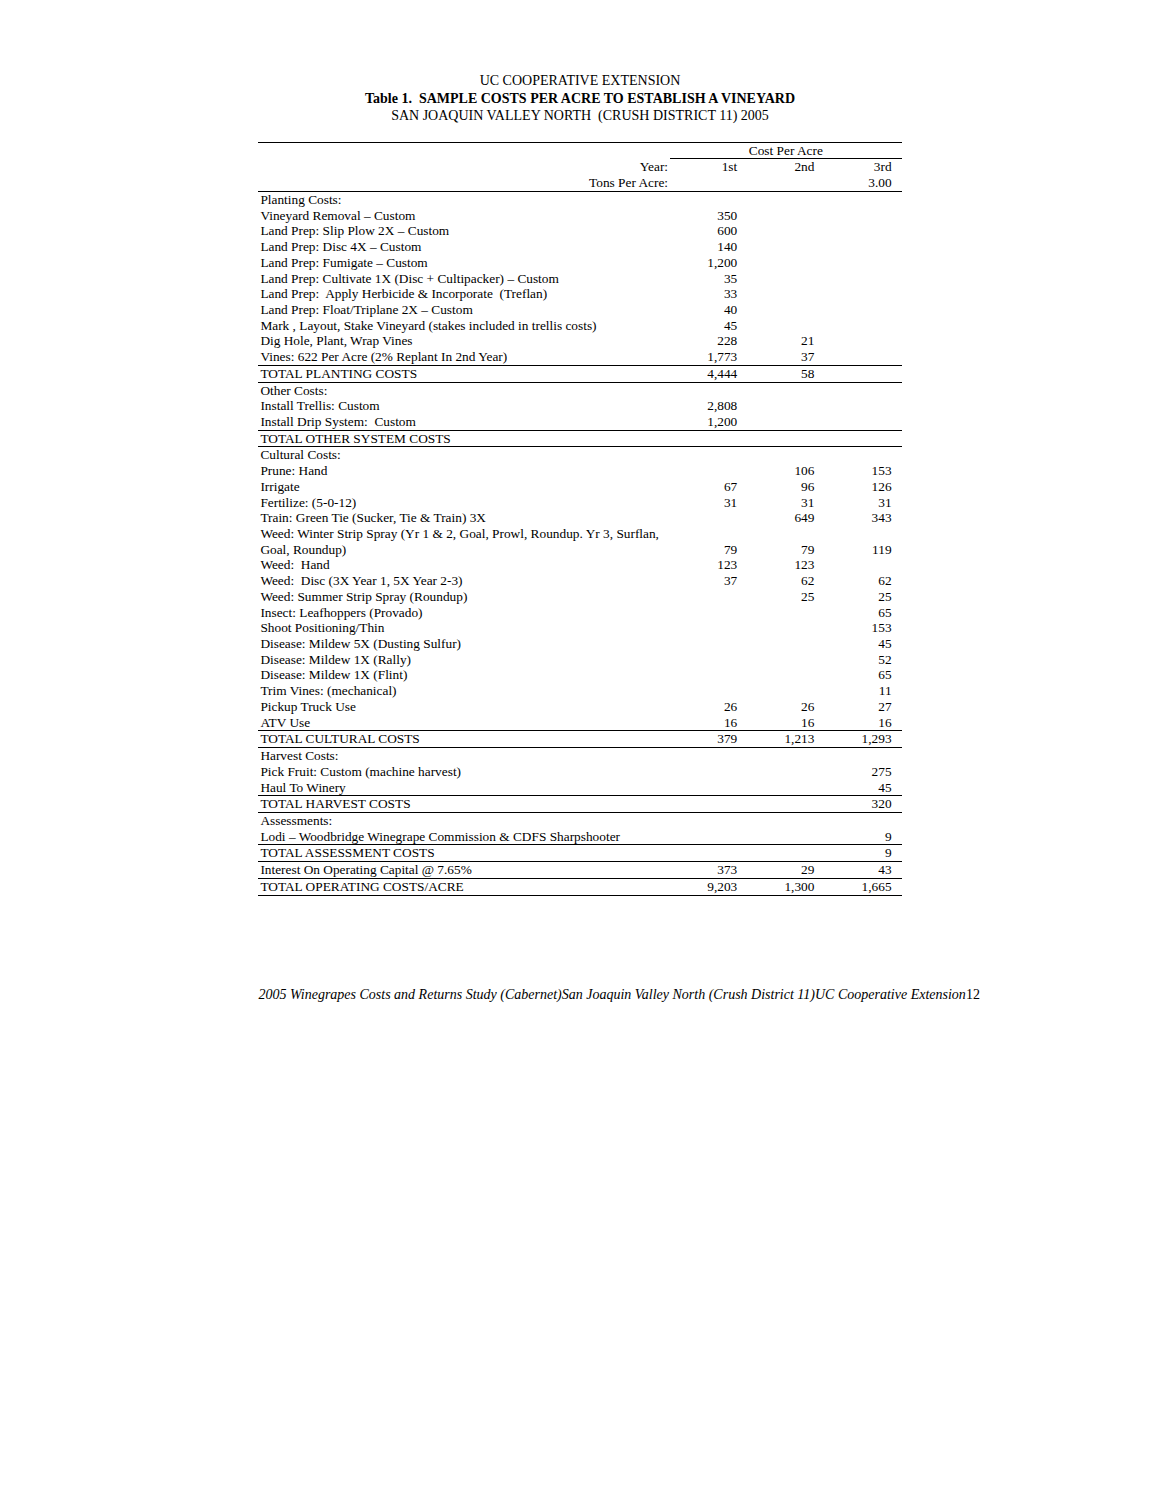UC COOPERATIVE EXTENSION
Table 1. SAMPLE COSTS PER ACRE TO ESTABLISH A VINEYARD
SAN JOAQUIN VALLEY NORTH (CRUSH DISTRICT 11) 2005
| | Cost Per Acre |
| Year: | 1st | 2nd | 3rd |
| Tons Per Acre: | | | 3.00 |
| Planting Costs: | | | |
| Vineyard Removal – Custom | 350 | | |
| Land Prep: Slip Plow 2X – Custom | 600 | | |
| Land Prep: Disc 4X – Custom | 140 | | |
| Land Prep: Fumigate – Custom | 1,200 | | |
| Land Prep: Cultivate 1X (Disc + Cultipacker) – Custom | 35 | | |
| Land Prep: Apply Herbicide & Incorporate (Treflan) | 33 | | |
| Land Prep: Float/Triplane 2X – Custom | 40 | | |
| Mark , Layout, Stake Vineyard (stakes included in trellis costs) | 45 | | |
| Dig Hole, Plant, Wrap Vines | 228 | 21 | |
| Vines: 622 Per Acre (2% Replant In 2nd Year) | 1,773 | 37 | |
| TOTAL PLANTING COSTS | 4,444 | 58 | |
| Other Costs: | | | |
| Install Trellis: Custom | 2,808 | | |
| Install Drip System: Custom | 1,200 | | |
| TOTAL OTHER SYSTEM COSTS | | | |
| Cultural Costs: | | | |
| Prune: Hand | | 106 | 153 |
| Irrigate | 67 | 96 | 126 |
| Fertilize: (5-0-12) | 31 | 31 | 31 |
| Train: Green Tie (Sucker, Tie & Train) 3X | | 649 | 343 |
| Weed: Winter Strip Spray (Yr 1 & 2, Goal, Prowl, Roundup. Yr 3, Surflan, Goal, Roundup) | 79 | 79 | 119 |
| Weed: Hand | 123 | 123 | |
| Weed: Disc (3X Year 1, 5X Year 2-3) | 37 | 62 | 62 |
| Weed: Summer Strip Spray (Roundup) | | 25 | 25 |
| Insect: Leafhoppers (Provado) | | | 65 |
| Shoot Positioning/Thin | | | 153 |
| Disease: Mildew 5X (Dusting Sulfur) | | | 45 |
| Disease: Mildew 1X (Rally) | | | 52 |
| Disease: Mildew 1X (Flint) | | | 65 |
| Trim Vines: (mechanical) | | | 11 |
| Pickup Truck Use | 26 | 26 | 27 |
| ATV Use | 16 | 16 | 16 |
| TOTAL CULTURAL COSTS | 379 | 1,213 | 1,293 |
| Harvest Costs: | | | |
| Pick Fruit: Custom (machine harvest) | | | 275 |
| Haul To Winery | | | 45 |
| TOTAL HARVEST COSTS | | | 320 |
| Assessments: | | | |
| Lodi – Woodbridge Winegrape Commission & CDFS Sharpshooter | | | 9 |
| TOTAL ASSESSMENT COSTS | | | 9 |
| Interest On Operating Capital @ 7.65% | 373 | 29 | 43 |
| TOTAL OPERATING COSTS/ACRE | 9,203 | 1,300 | 1,665 |
2005 Winegrapes Costs and Returns Study (Cabernet) San Joaquin Valley North (Crush District 11) UC Cooperative Extension 12